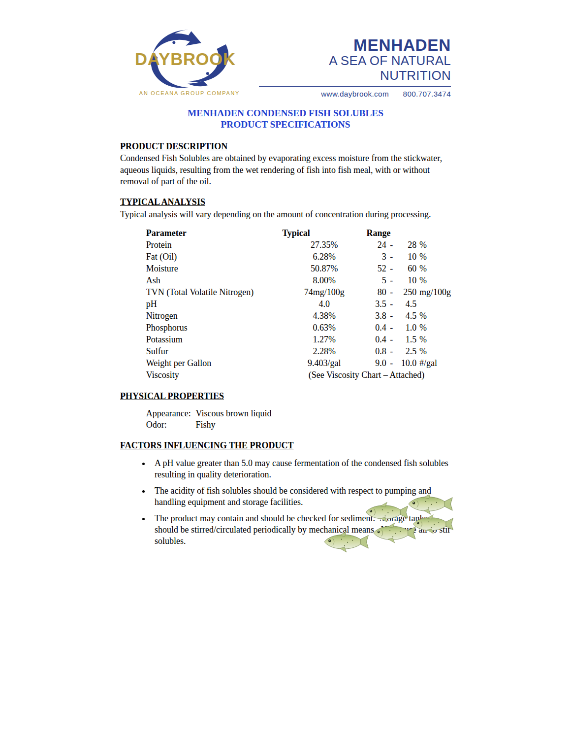DAYBROOK
AN OCEANA GROUP COMPANY
MENHADEN
A SEA OF NATURAL NUTRITION
www.daybrook.com 800.707.3474
MENHADEN CONDENSED FISH SOLUBLES
PRODUCT SPECIFICATIONS
PRODUCT DESCRIPTION
Condensed Fish Solubles are obtained by evaporating excess moisture from the stickwater, aqueous liquids, resulting from the wet rendering of fish into fish meal, with or without removal of part of the oil.
TYPICAL ANALYSIS
Typical analysis will vary depending on the amount of concentration during processing.
| Parameter | Typical | Range |
| --- | --- | --- |
| Protein | 27.35% | 24 - 28 % |
| Fat (Oil) | 6.28% | 3 - 10 % |
| Moisture | 50.87% | 52 - 60 % |
| Ash | 8.00% | 5 - 10 % |
| TVN (Total Volatile Nitrogen) | 74mg/100g | 80 - 250 mg/100g |
| pH | 4.0 | 3.5 - 4.5 |
| Nitrogen | 4.38% | 3.8 - 4.5 % |
| Phosphorus | 0.63% | 0.4 - 1.0 % |
| Potassium | 1.27% | 0.4 - 1.5 % |
| Sulfur | 2.28% | 0.8 - 2.5 % |
| Weight per Gallon | 9.403/gal | 9.0 - 10.0 #/gal |
| Viscosity | (See Viscosity Chart – Attached) |
PHYSICAL PROPERTIES
Appearance: Viscous brown liquid Odor: Fishy
FACTORS INFLUENCING THE PRODUCT
A pH value greater than 5.0 may cause fermentation of the condensed fish solubles resulting in quality deterioration.
The acidity of fish solubles should be considered with respect to pumping and handling equipment and storage facilities.
The product may contain and should be checked for sediment. Storage tanks should be stirred/circulated periodically by mechanical means. Never use air to stir solubles.